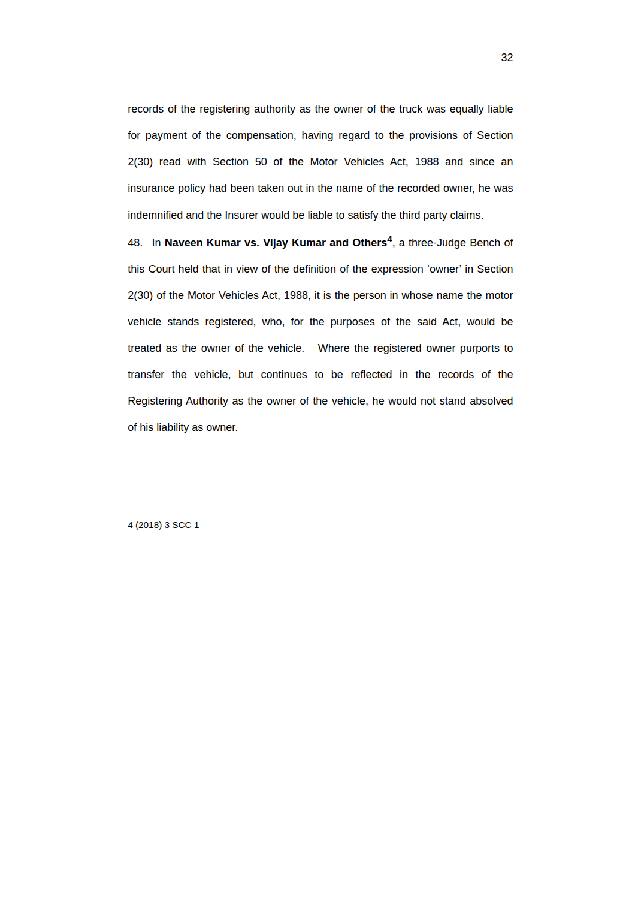32
records of the registering authority as the owner of the truck was equally liable for payment of the compensation, having regard to the provisions of Section 2(30) read with Section 50 of the Motor Vehicles Act, 1988 and since an insurance policy had been taken out in the name of the recorded owner, he was indemnified and the Insurer would be liable to satisfy the third party claims.
48. In Naveen Kumar vs. Vijay Kumar and Others4, a three-Judge Bench of this Court held that in view of the definition of the expression ‘owner’ in Section 2(30) of the Motor Vehicles Act, 1988, it is the person in whose name the motor vehicle stands registered, who, for the purposes of the said Act, would be treated as the owner of the vehicle. Where the registered owner purports to transfer the vehicle, but continues to be reflected in the records of the Registering Authority as the owner of the vehicle, he would not stand absolved of his liability as owner.
4 (2018) 3 SCC 1